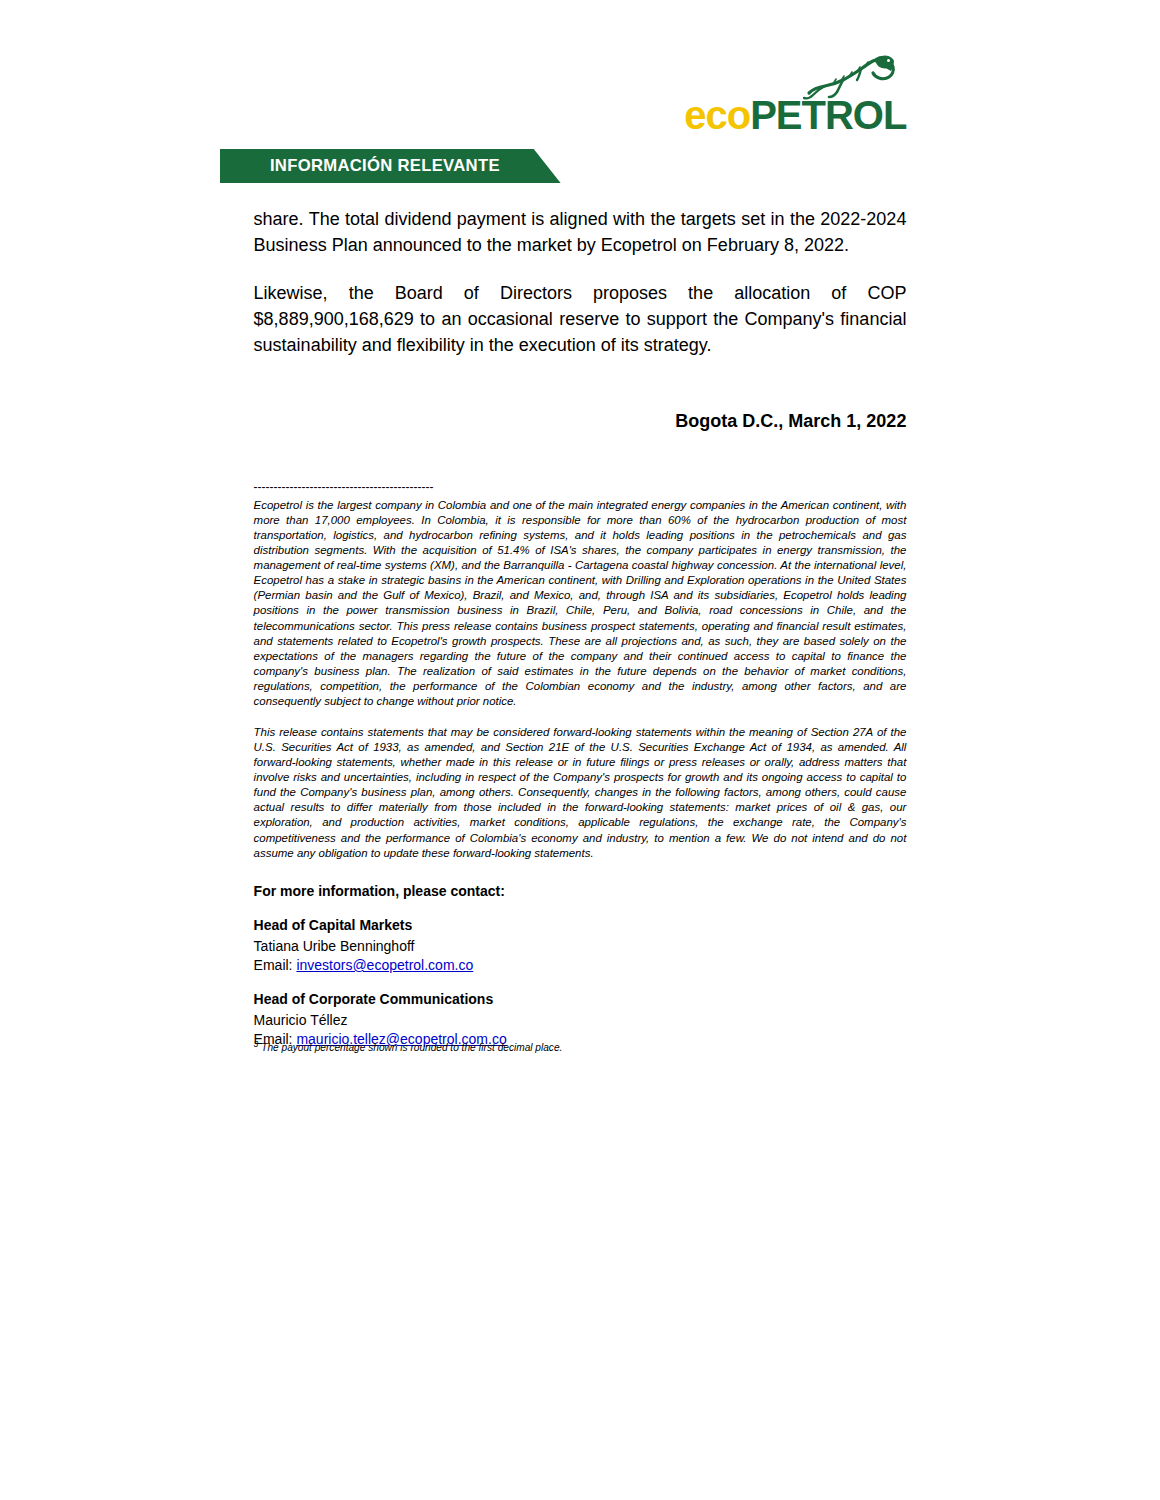eco PETROL
INFORMACIÓN RELEVANTE
share. The total dividend payment is aligned with the targets set in the 2022-2024 Business Plan announced to the market by Ecopetrol on February 8, 2022.
Likewise, the Board of Directors proposes the allocation of COP $8,889,900,168,629 to an occasional reserve to support the Company's financial sustainability and flexibility in the execution of its strategy.
Bogota D.C., March 1, 2022
---------------------------------------------
Ecopetrol is the largest company in Colombia and one of the main integrated energy companies in the American continent, with more than 17,000 employees. In Colombia, it is responsible for more than 60% of the hydrocarbon production of most transportation, logistics, and hydrocarbon refining systems, and it holds leading positions in the petrochemicals and gas distribution segments. With the acquisition of 51.4% of ISA's shares, the company participates in energy transmission, the management of real-time systems (XM), and the Barranquilla - Cartagena coastal highway concession. At the international level, Ecopetrol has a stake in strategic basins in the American continent, with Drilling and Exploration operations in the United States (Permian basin and the Gulf of Mexico), Brazil, and Mexico, and, through ISA and its subsidiaries, Ecopetrol holds leading positions in the power transmission business in Brazil, Chile, Peru, and Bolivia, road concessions in Chile, and the telecommunications sector. This press release contains business prospect statements, operating and financial result estimates, and statements related to Ecopetrol's growth prospects. These are all projections and, as such, they are based solely on the expectations of the managers regarding the future of the company and their continued access to capital to finance the company's business plan. The realization of said estimates in the future depends on the behavior of market conditions, regulations, competition, the performance of the Colombian economy and the industry, among other factors, and are consequently subject to change without prior notice.
This release contains statements that may be considered forward-looking statements within the meaning of Section 27A of the U.S. Securities Act of 1933, as amended, and Section 21E of the U.S. Securities Exchange Act of 1934, as amended. All forward-looking statements, whether made in this release or in future filings or press releases or orally, address matters that involve risks and uncertainties, including in respect of the Company's prospects for growth and its ongoing access to capital to fund the Company's business plan, among others. Consequently, changes in the following factors, among others, could cause actual results to differ materially from those included in the forward-looking statements: market prices of oil & gas, our exploration, and production activities, market conditions, applicable regulations, the exchange rate, the Company's competitiveness and the performance of Colombia's economy and industry, to mention a few. We do not intend and do not assume any obligation to update these forward-looking statements.
For more information, please contact:
Head of Capital Markets
Tatiana Uribe Benninghoff
Email: investors@ecopetrol.com.co
Head of Corporate Communications
Mauricio Téllez
Email: mauricio.tellez@ecopetrol.com.co
3 The payout percentage shown is rounded to the first decimal place.